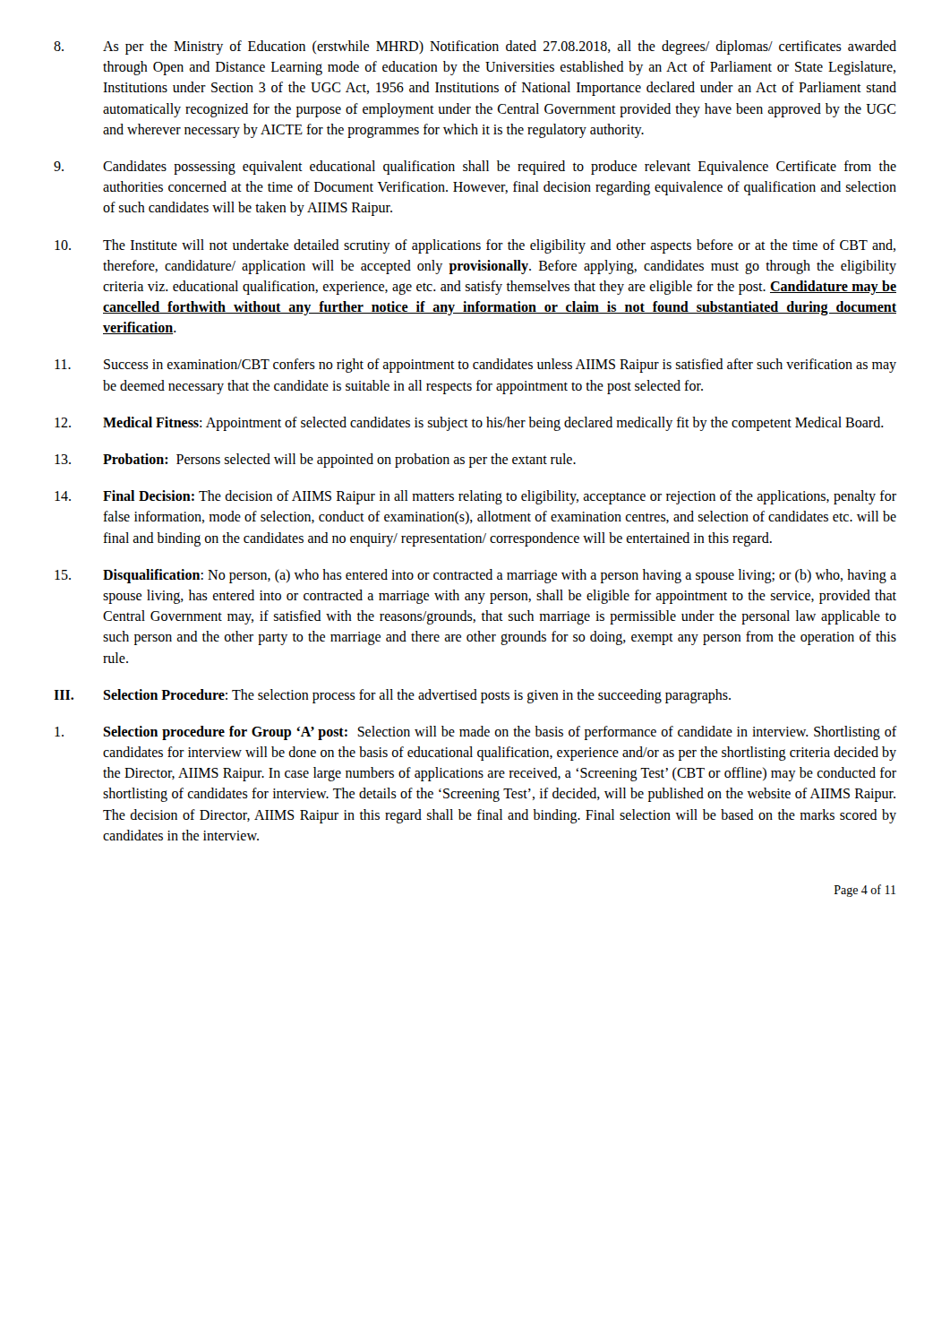8. As per the Ministry of Education (erstwhile MHRD) Notification dated 27.08.2018, all the degrees/ diplomas/ certificates awarded through Open and Distance Learning mode of education by the Universities established by an Act of Parliament or State Legislature, Institutions under Section 3 of the UGC Act, 1956 and Institutions of National Importance declared under an Act of Parliament stand automatically recognized for the purpose of employment under the Central Government provided they have been approved by the UGC and wherever necessary by AICTE for the programmes for which it is the regulatory authority.
9. Candidates possessing equivalent educational qualification shall be required to produce relevant Equivalence Certificate from the authorities concerned at the time of Document Verification. However, final decision regarding equivalence of qualification and selection of such candidates will be taken by AIIMS Raipur.
10. The Institute will not undertake detailed scrutiny of applications for the eligibility and other aspects before or at the time of CBT and, therefore, candidature/ application will be accepted only provisionally. Before applying, candidates must go through the eligibility criteria viz. educational qualification, experience, age etc. and satisfy themselves that they are eligible for the post. Candidature may be cancelled forthwith without any further notice if any information or claim is not found substantiated during document verification.
11. Success in examination/CBT confers no right of appointment to candidates unless AIIMS Raipur is satisfied after such verification as may be deemed necessary that the candidate is suitable in all respects for appointment to the post selected for.
12. Medical Fitness: Appointment of selected candidates is subject to his/her being declared medically fit by the competent Medical Board.
13. Probation: Persons selected will be appointed on probation as per the extant rule.
14. Final Decision: The decision of AIIMS Raipur in all matters relating to eligibility, acceptance or rejection of the applications, penalty for false information, mode of selection, conduct of examination(s), allotment of examination centres, and selection of candidates etc. will be final and binding on the candidates and no enquiry/ representation/ correspondence will be entertained in this regard.
15. Disqualification: No person, (a) who has entered into or contracted a marriage with a person having a spouse living; or (b) who, having a spouse living, has entered into or contracted a marriage with any person, shall be eligible for appointment to the service, provided that Central Government may, if satisfied with the reasons/grounds, that such marriage is permissible under the personal law applicable to such person and the other party to the marriage and there are other grounds for so doing, exempt any person from the operation of this rule.
III. Selection Procedure: The selection process for all the advertised posts is given in the succeeding paragraphs.
1. Selection procedure for Group ‘A’ post: Selection will be made on the basis of performance of candidate in interview. Shortlisting of candidates for interview will be done on the basis of educational qualification, experience and/or as per the shortlisting criteria decided by the Director, AIIMS Raipur. In case large numbers of applications are received, a ‘Screening Test’ (CBT or offline) may be conducted for shortlisting of candidates for interview. The details of the ‘Screening Test’, if decided, will be published on the website of AIIMS Raipur. The decision of Director, AIIMS Raipur in this regard shall be final and binding. Final selection will be based on the marks scored by candidates in the interview.
Page 4 of 11